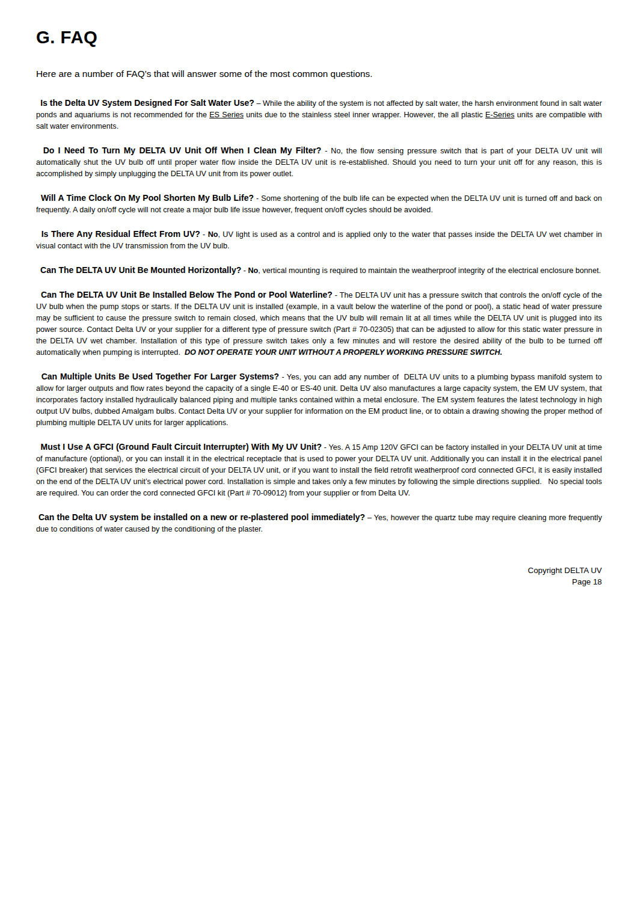G. FAQ
Here are a number of FAQ’s that will answer some of the most common questions.
Is the Delta UV System Designed For Salt Water Use? – While the ability of the system is not affected by salt water, the harsh environment found in salt water ponds and aquariums is not recommended for the ES Series units due to the stainless steel inner wrapper. However, the all plastic E-Series units are compatible with salt water environments.
Do I Need To Turn My DELTA UV Unit Off When I Clean My Filter? - No, the flow sensing pressure switch that is part of your DELTA UV unit will automatically shut the UV bulb off until proper water flow inside the DELTA UV unit is re-established. Should you need to turn your unit off for any reason, this is accomplished by simply unplugging the DELTA UV unit from its power outlet.
Will A Time Clock On My Pool Shorten My Bulb Life? - Some shortening of the bulb life can be expected when the DELTA UV unit is turned off and back on frequently. A daily on/off cycle will not create a major bulb life issue however, frequent on/off cycles should be avoided.
Is There Any Residual Effect From UV? - No, UV light is used as a control and is applied only to the water that passes inside the DELTA UV wet chamber in visual contact with the UV transmission from the UV bulb.
Can The DELTA UV Unit Be Mounted Horizontally? - No, vertical mounting is required to maintain the weatherproof integrity of the electrical enclosure bonnet.
Can The DELTA UV Unit Be Installed Below The Pond or Pool Waterline? - The DELTA UV unit has a pressure switch that controls the on/off cycle of the UV bulb when the pump stops or starts. If the DELTA UV unit is installed (example, in a vault below the waterline of the pond or pool), a static head of water pressure may be sufficient to cause the pressure switch to remain closed, which means that the UV bulb will remain lit at all times while the DELTA UV unit is plugged into its power source. Contact Delta UV or your supplier for a different type of pressure switch (Part # 70-02305) that can be adjusted to allow for this static water pressure in the DELTA UV wet chamber. Installation of this type of pressure switch takes only a few minutes and will restore the desired ability of the bulb to be turned off automatically when pumping is interrupted. DO NOT OPERATE YOUR UNIT WITHOUT A PROPERLY WORKING PRESSURE SWITCH.
Can Multiple Units Be Used Together For Larger Systems? - Yes, you can add any number of DELTA UV units to a plumbing bypass manifold system to allow for larger outputs and flow rates beyond the capacity of a single E-40 or ES-40 unit. Delta UV also manufactures a large capacity system, the EM UV system, that incorporates factory installed hydraulically balanced piping and multiple tanks contained within a metal enclosure. The EM system features the latest technology in high output UV bulbs, dubbed Amalgam bulbs. Contact Delta UV or your supplier for information on the EM product line, or to obtain a drawing showing the proper method of plumbing multiple DELTA UV units for larger applications.
Must I Use A GFCI (Ground Fault Circuit Interrupter) With My UV Unit? - Yes. A 15 Amp 120V GFCI can be factory installed in your DELTA UV unit at time of manufacture (optional), or you can install it in the electrical receptacle that is used to power your DELTA UV unit. Additionally you can install it in the electrical panel (GFCI breaker) that services the electrical circuit of your DELTA UV unit, or if you want to install the field retrofit weatherproof cord connected GFCI, it is easily installed on the end of the DELTA UV unit’s electrical power cord. Installation is simple and takes only a few minutes by following the simple directions supplied. No special tools are required. You can order the cord connected GFCI kit (Part # 70-09012) from your supplier or from Delta UV.
Can the Delta UV system be installed on a new or re-plastered pool immediately? – Yes, however the quartz tube may require cleaning more frequently due to conditions of water caused by the conditioning of the plaster.
Copyright DELTA UV
Page 18